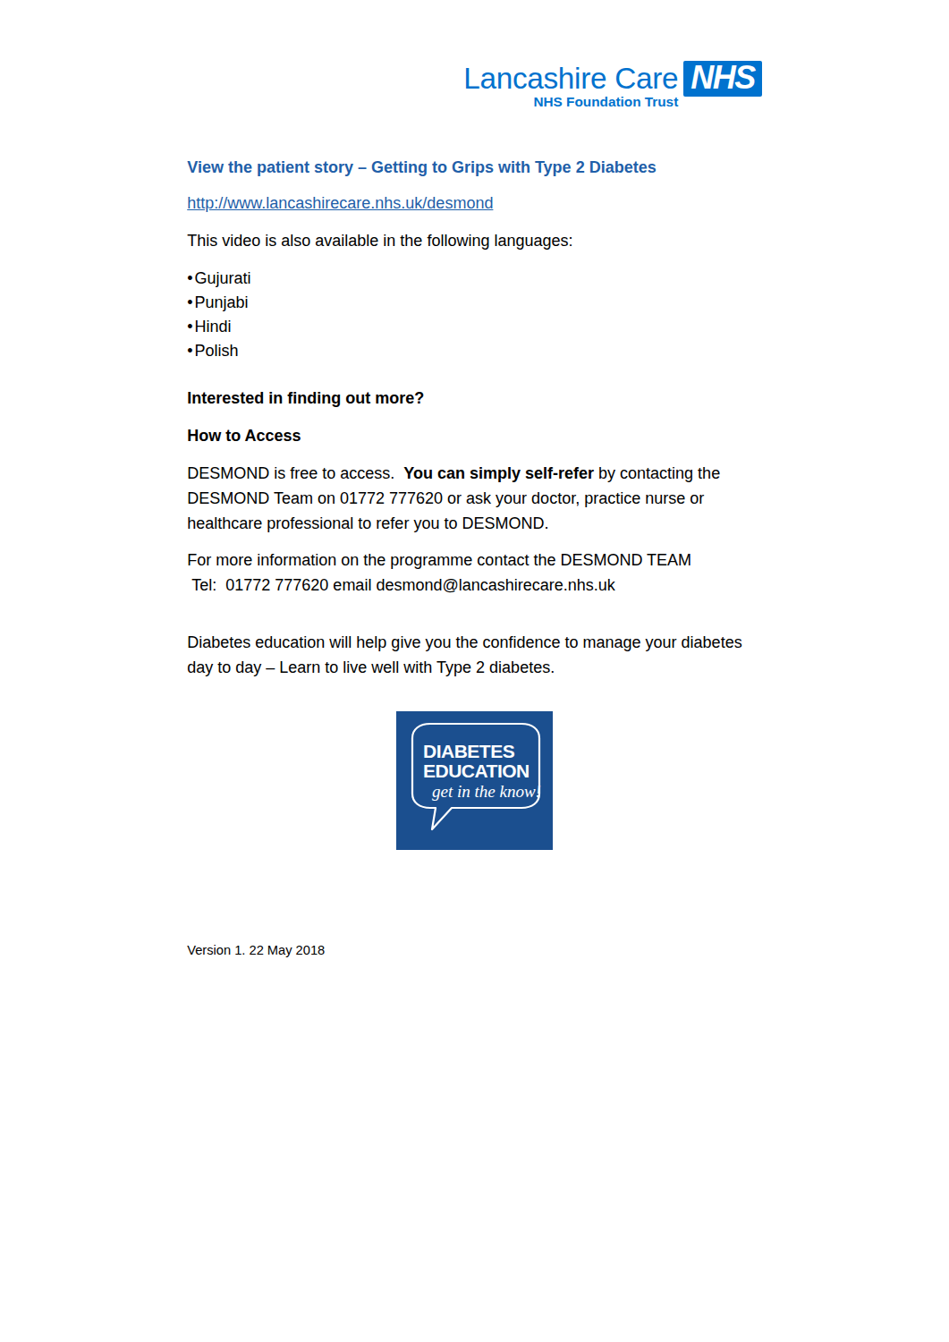Lancashire Care
NHS Foundation Trust
NHS
View the patient story – Getting to Grips with Type 2 Diabetes
http://www.lancashirecare.nhs.uk/desmond
This video is also available in the following languages:
Gujurati
Punjabi
Hindi
Polish
Interested in finding out more?
How to Access
DESMOND is free to access. You can simply self-refer by contacting the DESMOND Team on 01772 777620 or ask your doctor, practice nurse or healthcare professional to refer you to DESMOND.
For more information on the programme contact the DESMOND TEAM
Tel: 01772 777620 email desmond@lancashirecare.nhs.uk
Diabetes education will help give you the confidence to manage your diabetes day to day – Learn to live well with Type 2 diabetes.
DIABETES EDUCATION get in the know!
Version 1. 22 May 2018